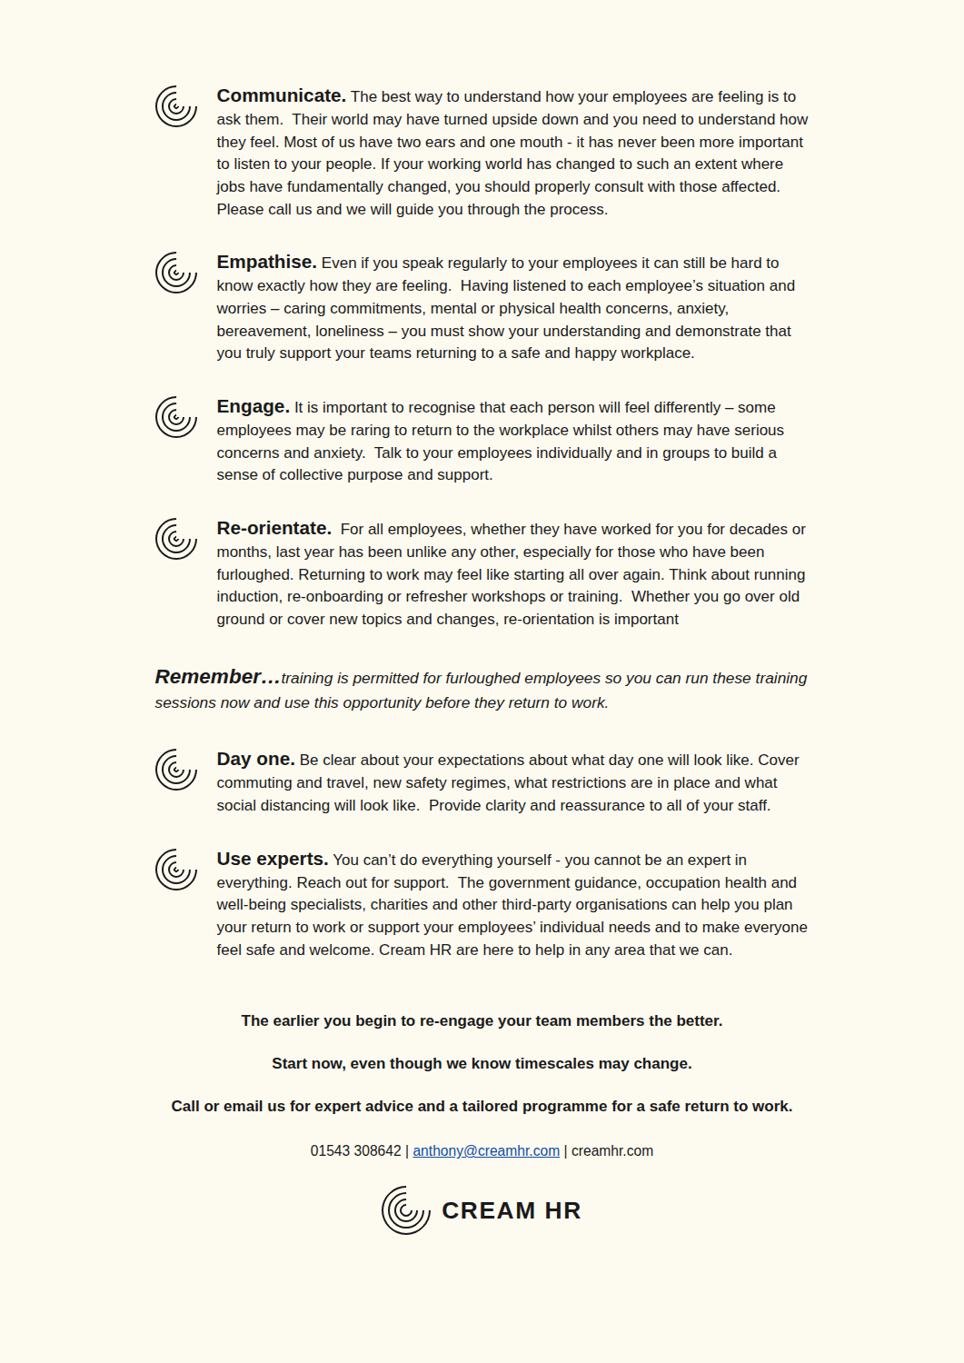Communicate. The best way to understand how your employees are feeling is to ask them. Their world may have turned upside down and you need to understand how they feel. Most of us have two ears and one mouth - it has never been more important to listen to your people. If your working world has changed to such an extent where jobs have fundamentally changed, you should properly consult with those affected. Please call us and we will guide you through the process.
Empathise. Even if you speak regularly to your employees it can still be hard to know exactly how they are feeling. Having listened to each employee’s situation and worries – caring commitments, mental or physical health concerns, anxiety, bereavement, loneliness – you must show your understanding and demonstrate that you truly support your teams returning to a safe and happy workplace.
Engage. It is important to recognise that each person will feel differently – some employees may be raring to return to the workplace whilst others may have serious concerns and anxiety. Talk to your employees individually and in groups to build a sense of collective purpose and support.
Re-orientate. For all employees, whether they have worked for you for decades or months, last year has been unlike any other, especially for those who have been furloughed. Returning to work may feel like starting all over again. Think about running induction, re-onboarding or refresher workshops or training. Whether you go over old ground or cover new topics and changes, re-orientation is important
Remember…training is permitted for furloughed employees so you can run these training sessions now and use this opportunity before they return to work.
Day one. Be clear about your expectations about what day one will look like. Cover commuting and travel, new safety regimes, what restrictions are in place and what social distancing will look like. Provide clarity and reassurance to all of your staff.
Use experts. You can’t do everything yourself - you cannot be an expert in everything. Reach out for support. The government guidance, occupation health and well-being specialists, charities and other third-party organisations can help you plan your return to work or support your employees’ individual needs and to make everyone feel safe and welcome. Cream HR are here to help in any area that we can.
The earlier you begin to re-engage your team members the better.
Start now, even though we know timescales may change.
Call or email us for expert advice and a tailored programme for a safe return to work.
01543 308642 | anthony@creamhr.com | creamhr.com
CREAM HR